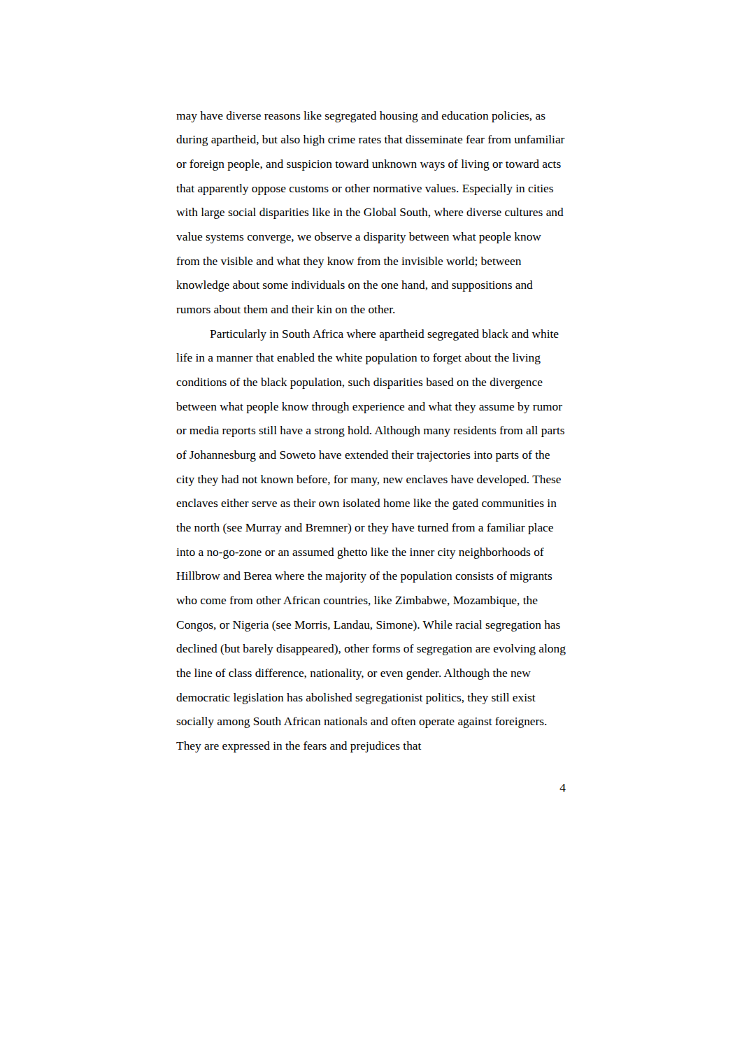may have diverse reasons like segregated housing and education policies, as during apartheid, but also high crime rates that disseminate fear from unfamiliar or foreign people, and suspicion toward unknown ways of living or toward acts that apparently oppose customs or other normative values. Especially in cities with large social disparities like in the Global South, where diverse cultures and value systems converge, we observe a disparity between what people know from the visible and what they know from the invisible world; between knowledge about some individuals on the one hand, and suppositions and rumors about them and their kin on the other.
Particularly in South Africa where apartheid segregated black and white life in a manner that enabled the white population to forget about the living conditions of the black population, such disparities based on the divergence between what people know through experience and what they assume by rumor or media reports still have a strong hold. Although many residents from all parts of Johannesburg and Soweto have extended their trajectories into parts of the city they had not known before, for many, new enclaves have developed. These enclaves either serve as their own isolated home like the gated communities in the north (see Murray and Bremner) or they have turned from a familiar place into a no-go-zone or an assumed ghetto like the inner city neighborhoods of Hillbrow and Berea where the majority of the population consists of migrants who come from other African countries, like Zimbabwe, Mozambique, the Congos, or Nigeria (see Morris, Landau, Simone). While racial segregation has declined (but barely disappeared), other forms of segregation are evolving along the line of class difference, nationality, or even gender. Although the new democratic legislation has abolished segregationist politics, they still exist socially among South African nationals and often operate against foreigners. They are expressed in the fears and prejudices that
4